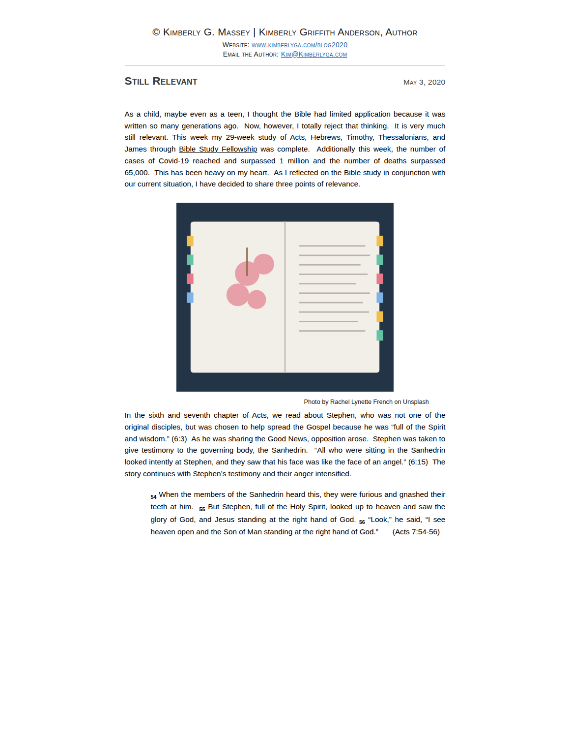© Kimberly G. Massey | Kimberly Griffith Anderson, Author
Website: www.kimberlyga.com/blog2020
Email the Author: Kim@Kimberlyga.com
Still Relevant
May 3, 2020
As a child, maybe even as a teen, I thought the Bible had limited application because it was written so many generations ago. Now, however, I totally reject that thinking. It is very much still relevant. This week my 29-week study of Acts, Hebrews, Timothy, Thessalonians, and James through Bible Study Fellowship was complete. Additionally this week, the number of cases of Covid-19 reached and surpassed 1 million and the number of deaths surpassed 65,000. This has been heavy on my heart. As I reflected on the Bible study in conjunction with our current situation, I have decided to share three points of relevance.
Photo by Rachel Lynette French on Unsplash
In the sixth and seventh chapter of Acts, we read about Stephen, who was not one of the original disciples, but was chosen to help spread the Gospel because he was “full of the Spirit and wisdom.” (6:3) As he was sharing the Good News, opposition arose. Stephen was taken to give testimony to the governing body, the Sanhedrin. “All who were sitting in the Sanhedrin looked intently at Stephen, and they saw that his face was like the face of an angel.” (6:15) The story continues with Stephen’s testimony and their anger intensified.
54 When the members of the Sanhedrin heard this, they were furious and gnashed their teeth at him. 55 But Stephen, full of the Holy Spirit, looked up to heaven and saw the glory of God, and Jesus standing at the right hand of God. 56 “Look,” he said, “I see heaven open and the Son of Man standing at the right hand of God.” (Acts 7:54-56)